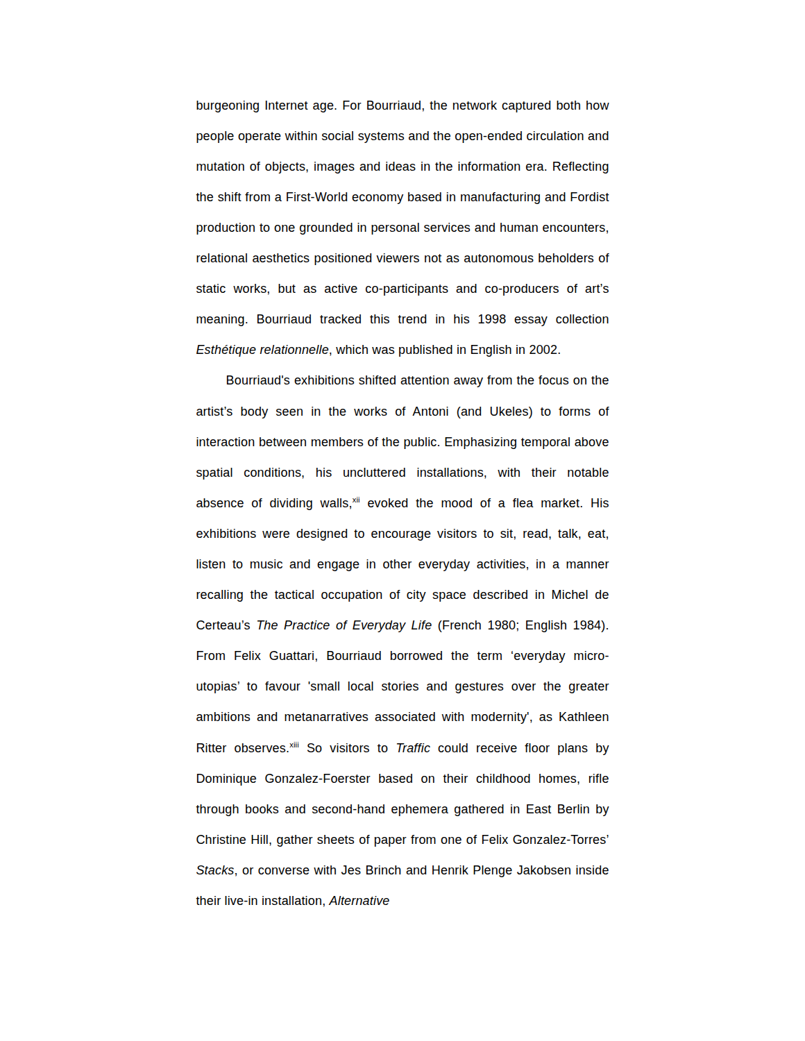burgeoning Internet age. For Bourriaud, the network captured both how people operate within social systems and the open-ended circulation and mutation of objects, images and ideas in the information era. Reflecting the shift from a First-World economy based in manufacturing and Fordist production to one grounded in personal services and human encounters, relational aesthetics positioned viewers not as autonomous beholders of static works, but as active co-participants and co-producers of art’s meaning. Bourriaud tracked this trend in his 1998 essay collection Esthétique relationnelle, which was published in English in 2002.
Bourriaud's exhibitions shifted attention away from the focus on the artist’s body seen in the works of Antoni (and Ukeles) to forms of interaction between members of the public. Emphasizing temporal above spatial conditions, his uncluttered installations, with their notable absence of dividing walls,xii evoked the mood of a flea market. His exhibitions were designed to encourage visitors to sit, read, talk, eat, listen to music and engage in other everyday activities, in a manner recalling the tactical occupation of city space described in Michel de Certeau’s The Practice of Everyday Life (French 1980; English 1984). From Felix Guattari, Bourriaud borrowed the term ‘everyday micro-utopias’ to favour 'small local stories and gestures over the greater ambitions and metanarratives associated with modernity', as Kathleen Ritter observes.xiii So visitors to Traffic could receive floor plans by Dominique Gonzalez-Foerster based on their childhood homes, rifle through books and second-hand ephemera gathered in East Berlin by Christine Hill, gather sheets of paper from one of Felix Gonzalez-Torres’ Stacks, or converse with Jes Brinch and Henrik Plenge Jakobsen inside their live-in installation, Alternative